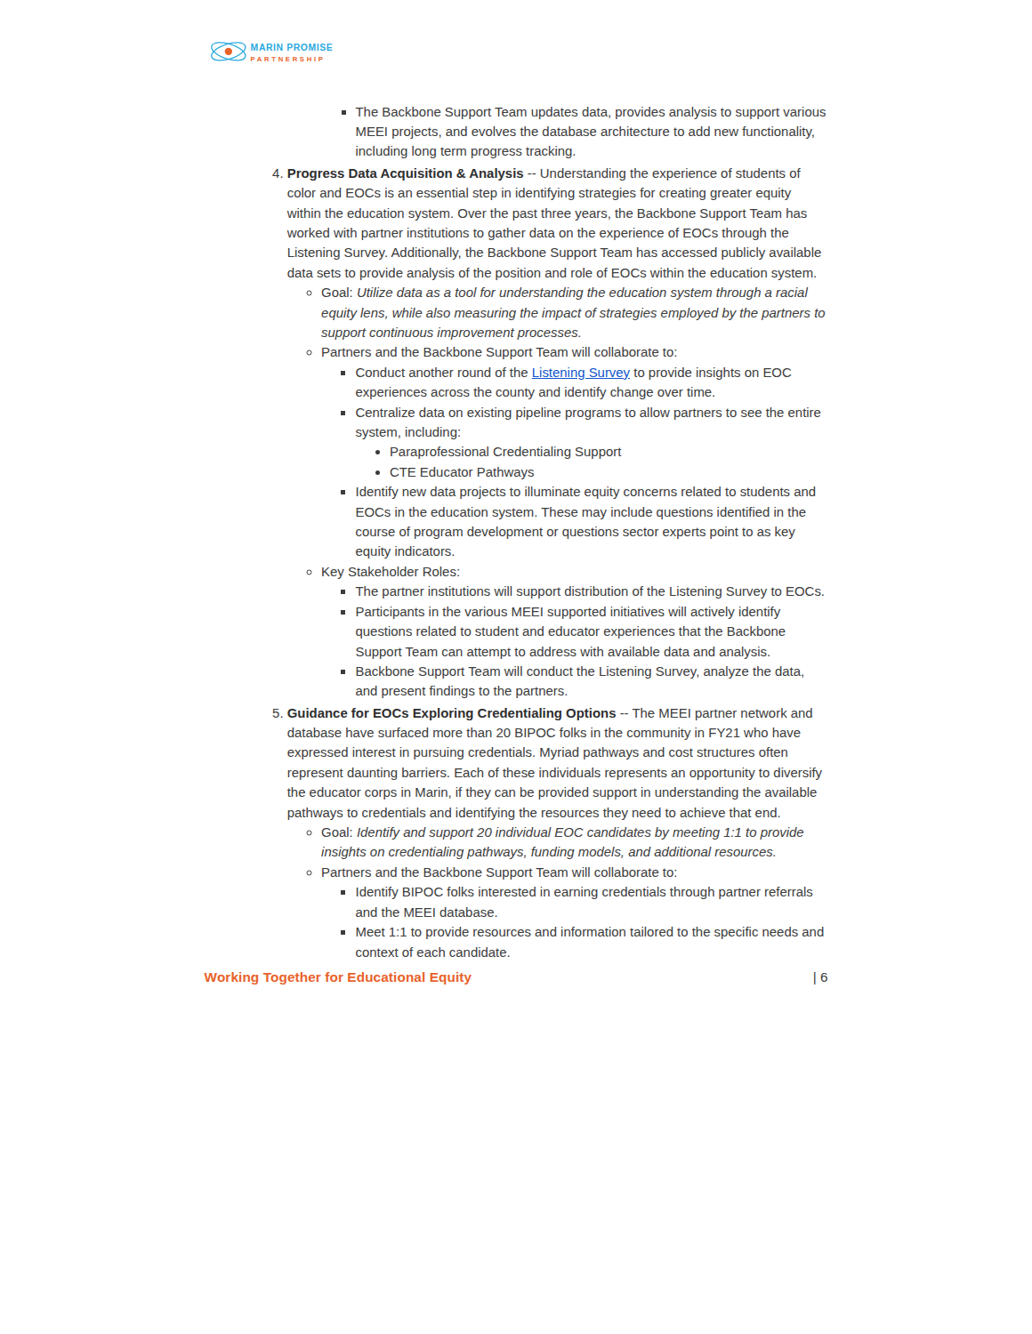MARIN PROMISE PARTNERSHIP
The Backbone Support Team updates data, provides analysis to support various MEEI projects, and evolves the database architecture to add new functionality, including long term progress tracking.
Progress Data Acquisition & Analysis -- Understanding the experience of students of color and EOCs is an essential step in identifying strategies for creating greater equity within the education system. Over the past three years, the Backbone Support Team has worked with partner institutions to gather data on the experience of EOCs through the Listening Survey. Additionally, the Backbone Support Team has accessed publicly available data sets to provide analysis of the position and role of EOCs within the education system.
Goal: Utilize data as a tool for understanding the education system through a racial equity lens, while also measuring the impact of strategies employed by the partners to support continuous improvement processes.
Partners and the Backbone Support Team will collaborate to:
Conduct another round of the Listening Survey to provide insights on EOC experiences across the county and identify change over time.
Centralize data on existing pipeline programs to allow partners to see the entire system, including:
Paraprofessional Credentialing Support
CTE Educator Pathways
Identify new data projects to illuminate equity concerns related to students and EOCs in the education system. These may include questions identified in the course of program development or questions sector experts point to as key equity indicators.
Key Stakeholder Roles:
The partner institutions will support distribution of the Listening Survey to EOCs.
Participants in the various MEEI supported initiatives will actively identify questions related to student and educator experiences that the Backbone Support Team can attempt to address with available data and analysis.
Backbone Support Team will conduct the Listening Survey, analyze the data, and present findings to the partners.
Guidance for EOCs Exploring Credentialing Options -- The MEEI partner network and database have surfaced more than 20 BIPOC folks in the community in FY21 who have expressed interest in pursuing credentials. Myriad pathways and cost structures often represent daunting barriers. Each of these individuals represents an opportunity to diversify the educator corps in Marin, if they can be provided support in understanding the available pathways to credentials and identifying the resources they need to achieve that end.
Goal: Identify and support 20 individual EOC candidates by meeting 1:1 to provide insights on credentialing pathways, funding models, and additional resources.
Partners and the Backbone Support Team will collaborate to:
Identify BIPOC folks interested in earning credentials through partner referrals and the MEEI database.
Meet 1:1 to provide resources and information tailored to the specific needs and context of each candidate.
Working Together for Educational Equity | 6